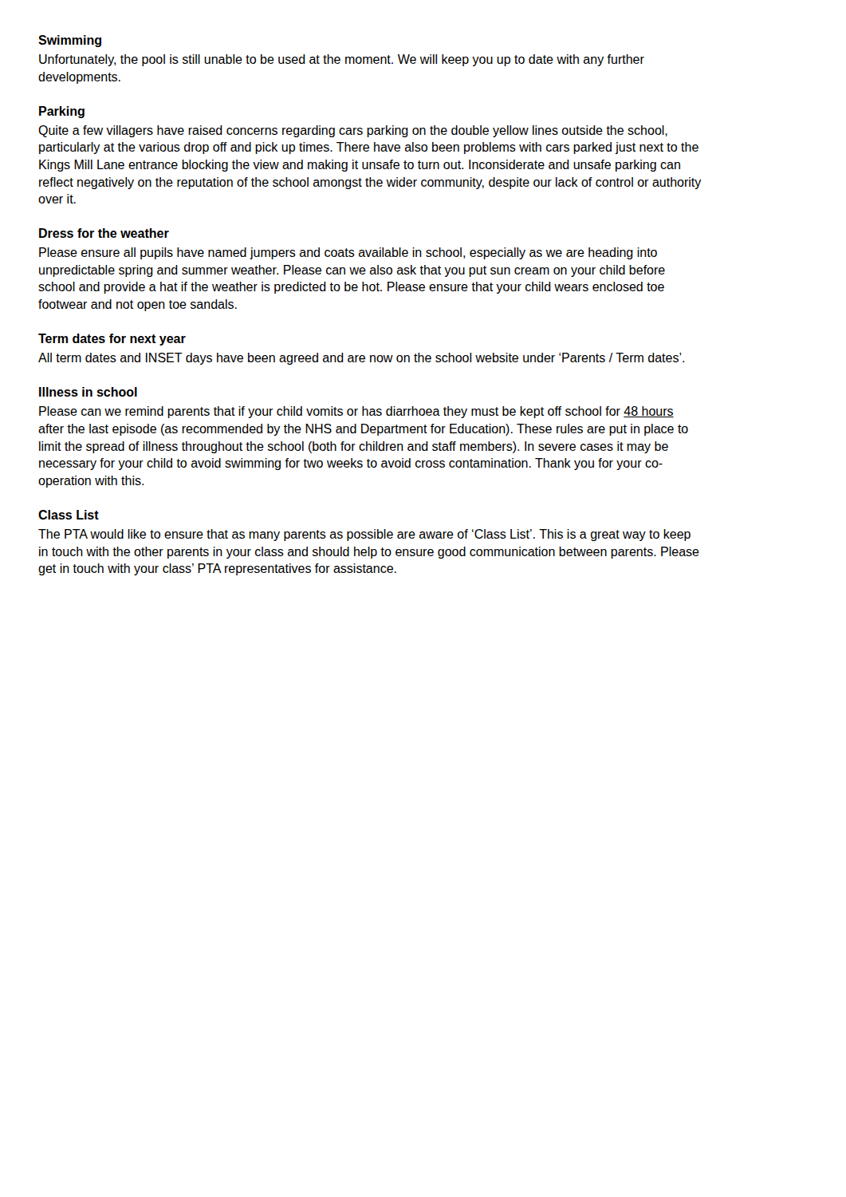Swimming
Unfortunately, the pool is still unable to be used at the moment. We will keep you up to date with any further developments.
Parking
Quite a few villagers have raised concerns regarding cars parking on the double yellow lines outside the school, particularly at the various drop off and pick up times. There have also been problems with cars parked just next to the Kings Mill Lane entrance blocking the view and making it unsafe to turn out. Inconsiderate and unsafe parking can reflect negatively on the reputation of the school amongst the wider community, despite our lack of control or authority over it.
Dress for the weather
Please ensure all pupils have named jumpers and coats available in school, especially as we are heading into unpredictable spring and summer weather. Please can we also ask that you put sun cream on your child before school and provide a hat if the weather is predicted to be hot. Please ensure that your child wears enclosed toe footwear and not open toe sandals.
Term dates for next year
All term dates and INSET days have been agreed and are now on the school website under ‘Parents / Term dates’.
Illness in school
Please can we remind parents that if your child vomits or has diarrhoea they must be kept off school for 48 hours after the last episode (as recommended by the NHS and Department for Education). These rules are put in place to limit the spread of illness throughout the school (both for children and staff members). In severe cases it may be necessary for your child to avoid swimming for two weeks to avoid cross contamination. Thank you for your co-operation with this.
Class List
The PTA would like to ensure that as many parents as possible are aware of ‘Class List’. This is a great way to keep in touch with the other parents in your class and should help to ensure good communication between parents. Please get in touch with your class’ PTA representatives for assistance.